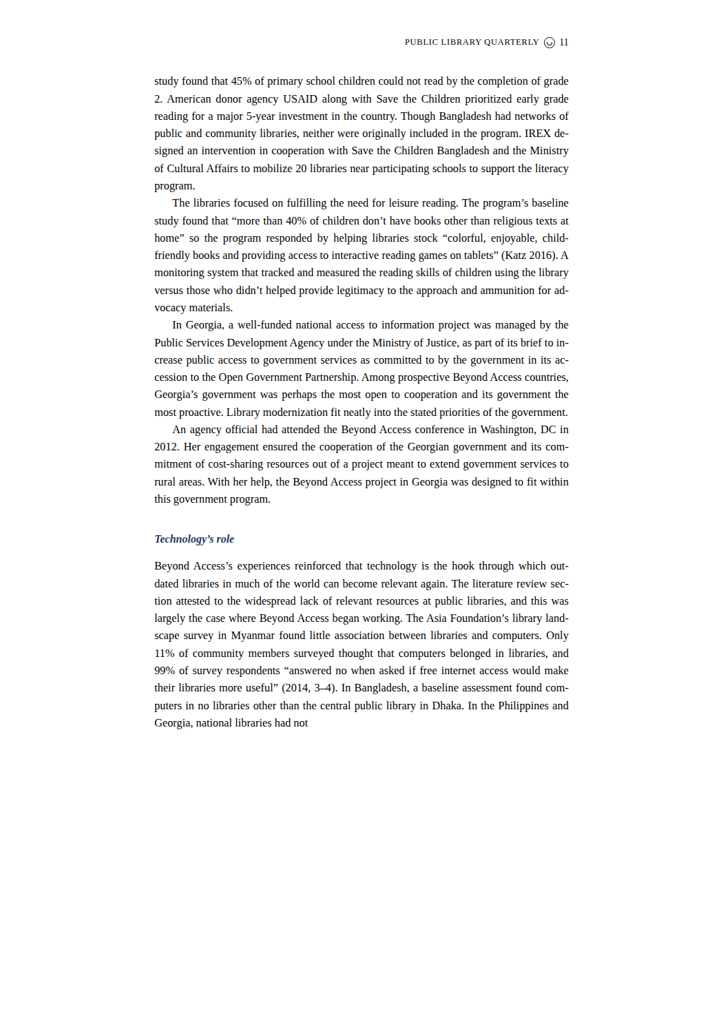Public Library Quarterly 11
study found that 45% of primary school children could not read by the completion of grade 2. American donor agency USAID along with Save the Children prioritized early grade reading for a major 5-year investment in the country. Though Bangladesh had networks of public and community libraries, neither were originally included in the program. IREX designed an intervention in cooperation with Save the Children Bangladesh and the Ministry of Cultural Affairs to mobilize 20 libraries near participating schools to support the literacy program.
The libraries focused on fulfilling the need for leisure reading. The program’s baseline study found that “more than 40% of children don’t have books other than religious texts at home” so the program responded by helping libraries stock “colorful, enjoyable, child-friendly books and providing access to interactive reading games on tablets” (Katz 2016). A monitoring system that tracked and measured the reading skills of children using the library versus those who didn’t helped provide legitimacy to the approach and ammunition for advocacy materials.
In Georgia, a well-funded national access to information project was managed by the Public Services Development Agency under the Ministry of Justice, as part of its brief to increase public access to government services as committed to by the government in its accession to the Open Government Partnership. Among prospective Beyond Access countries, Georgia’s government was perhaps the most open to cooperation and its government the most proactive. Library modernization fit neatly into the stated priorities of the government.
An agency official had attended the Beyond Access conference in Washington, DC in 2012. Her engagement ensured the cooperation of the Georgian government and its commitment of cost-sharing resources out of a project meant to extend government services to rural areas. With her help, the Beyond Access project in Georgia was designed to fit within this government program.
Technology’s role
Beyond Access’s experiences reinforced that technology is the hook through which outdated libraries in much of the world can become relevant again. The literature review section attested to the widespread lack of relevant resources at public libraries, and this was largely the case where Beyond Access began working. The Asia Foundation’s library landscape survey in Myanmar found little association between libraries and computers. Only 11% of community members surveyed thought that computers belonged in libraries, and 99% of survey respondents “answered no when asked if free internet access would make their libraries more useful” (2014, 3–4). In Bangladesh, a baseline assessment found computers in no libraries other than the central public library in Dhaka. In the Philippines and Georgia, national libraries had not